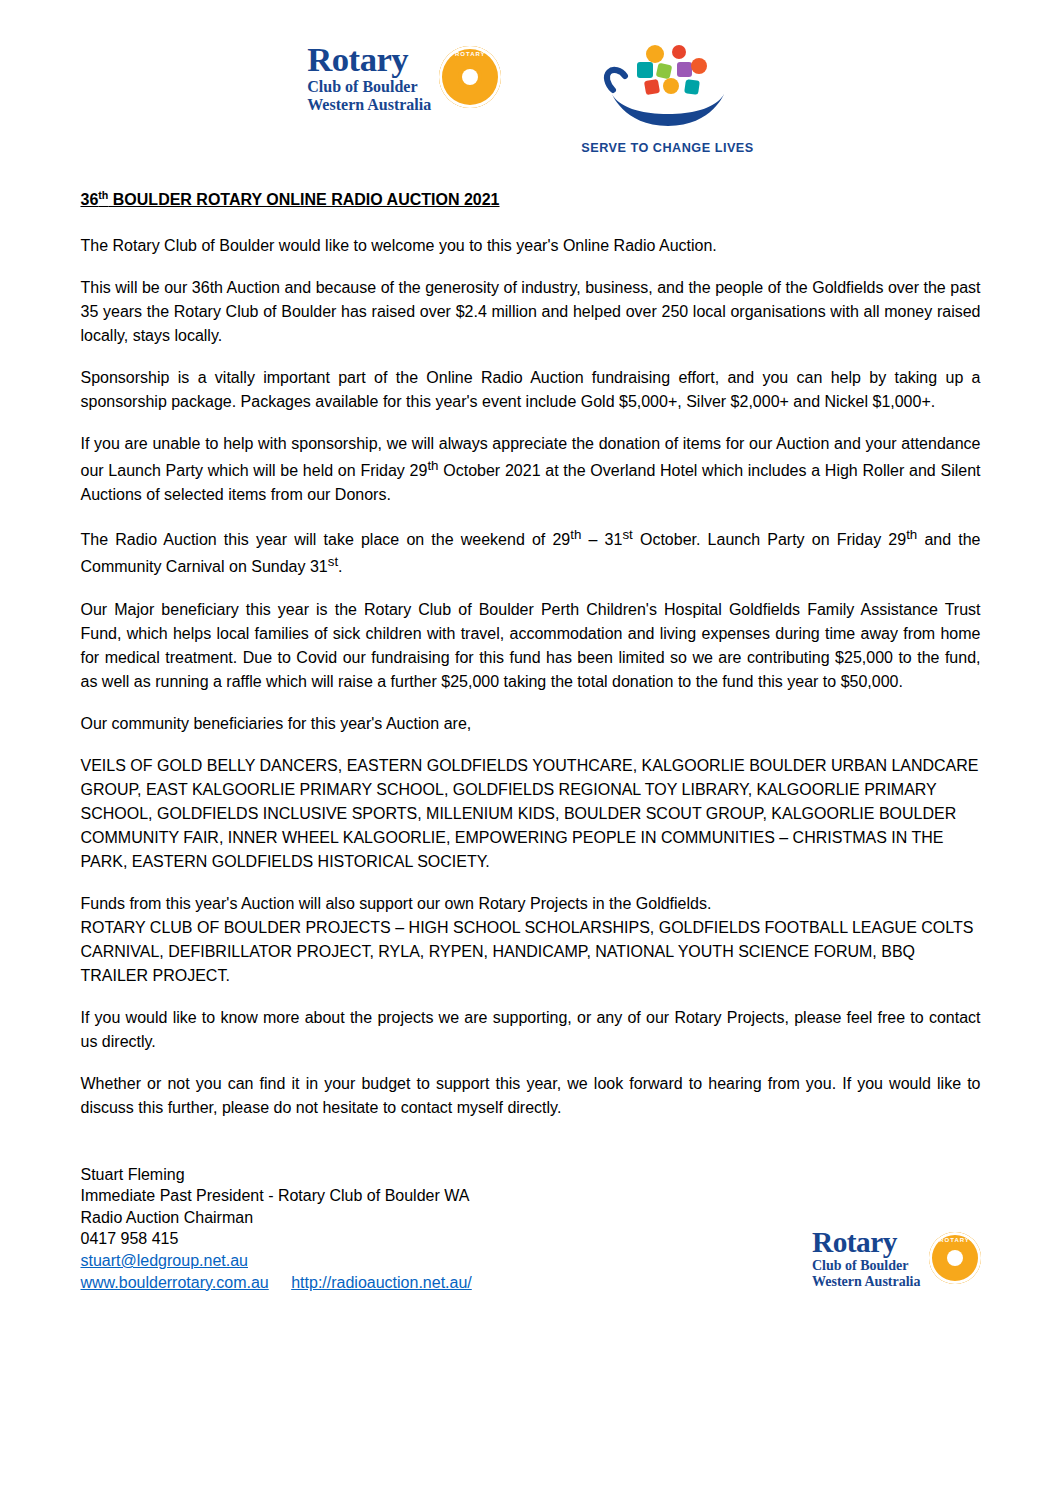Rotary
Club of Boulder
Western Australia
SERVE TO CHANGE LIVES
36th BOULDER ROTARY ONLINE RADIO AUCTION 2021
The Rotary Club of Boulder would like to welcome you to this year's Online Radio Auction.
This will be our 36th Auction and because of the generosity of industry, business, and the people of the Goldfields over the past 35 years the Rotary Club of Boulder has raised over $2.4 million and helped over 250 local organisations with all money raised locally, stays locally.
Sponsorship is a vitally important part of the Online Radio Auction fundraising effort, and you can help by taking up a sponsorship package. Packages available for this year's event include Gold $5,000+, Silver $2,000+ and Nickel $1,000+.
If you are unable to help with sponsorship, we will always appreciate the donation of items for our Auction and your attendance our Launch Party which will be held on Friday 29th October 2021 at the Overland Hotel which includes a High Roller and Silent Auctions of selected items from our Donors.
The Radio Auction this year will take place on the weekend of 29th – 31st October. Launch Party on Friday 29th and the Community Carnival on Sunday 31st.
Our Major beneficiary this year is the Rotary Club of Boulder Perth Children's Hospital Goldfields Family Assistance Trust Fund, which helps local families of sick children with travel, accommodation and living expenses during time away from home for medical treatment. Due to Covid our fundraising for this fund has been limited so we are contributing $25,000 to the fund, as well as running a raffle which will raise a further $25,000 taking the total donation to the fund this year to $50,000.
Our community beneficiaries for this year's Auction are,
VEILS OF GOLD BELLY DANCERS, EASTERN GOLDFIELDS YOUTHCARE, KALGOORLIE BOULDER URBAN LANDCARE GROUP, EAST KALGOORLIE PRIMARY SCHOOL, GOLDFIELDS REGIONAL TOY LIBRARY, KALGOORLIE PRIMARY SCHOOL, GOLDFIELDS INCLUSIVE SPORTS, MILLENIUM KIDS, BOULDER SCOUT GROUP, KALGOORLIE BOULDER COMMUNITY FAIR, INNER WHEEL KALGOORLIE, EMPOWERING PEOPLE IN COMMUNITIES – CHRISTMAS IN THE PARK, EASTERN GOLDFIELDS HISTORICAL SOCIETY.
Funds from this year's Auction will also support our own Rotary Projects in the Goldfields.
ROTARY CLUB OF BOULDER PROJECTS – HIGH SCHOOL SCHOLARSHIPS, GOLDFIELDS FOOTBALL LEAGUE COLTS CARNIVAL, DEFIBRILLATOR PROJECT, RYLA, RYPEN, HANDICAMP, NATIONAL YOUTH SCIENCE FORUM, BBQ TRAILER PROJECT.
If you would like to know more about the projects we are supporting, or any of our Rotary Projects, please feel free to contact us directly.
Whether or not you can find it in your budget to support this year, we look forward to hearing from you. If you would like to discuss this further, please do not hesitate to contact myself directly.
Stuart Fleming
Immediate Past President - Rotary Club of Boulder WA
Radio Auction Chairman
0417 958 415
stuart@ledgroup.net.au
www.boulderrotary.com.au http://radioauction.net.au/
Rotary
Club of Boulder
Western Australia